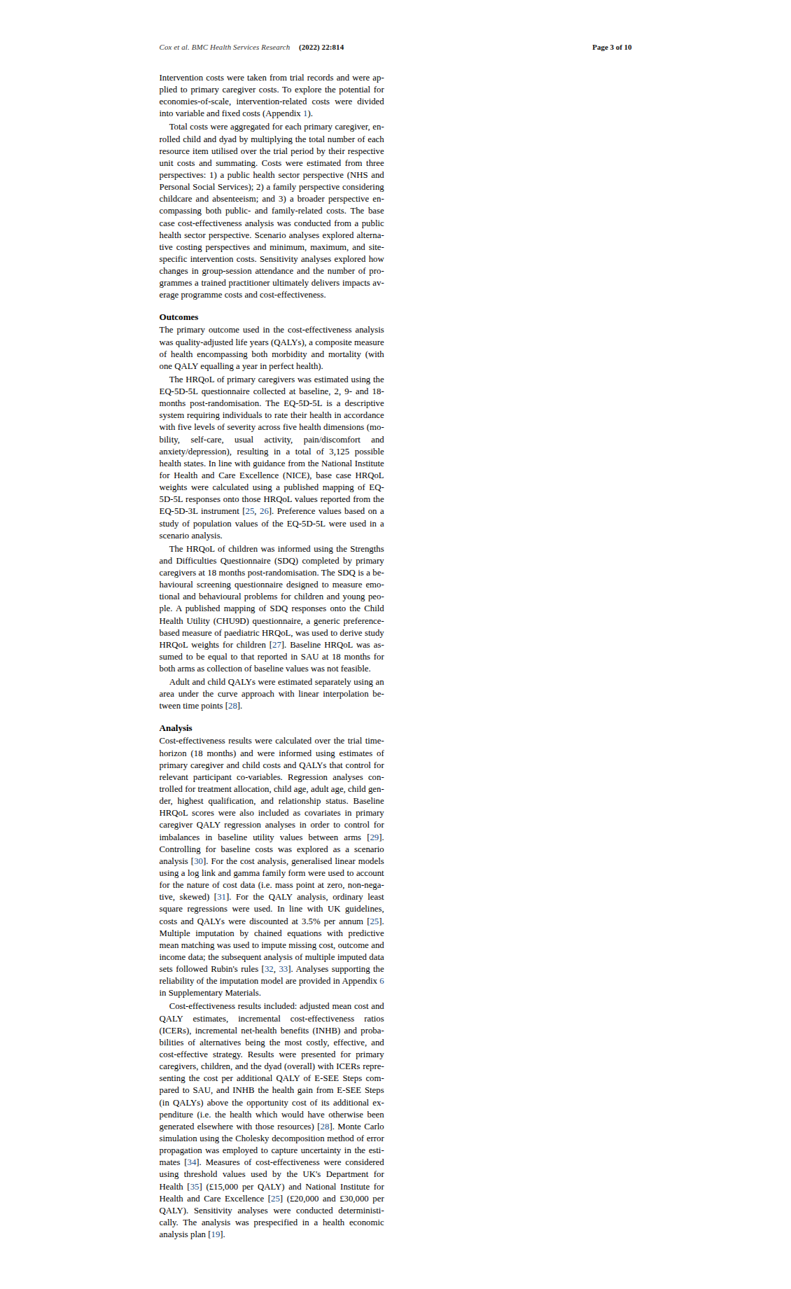Cox et al. BMC Health Services Research (2022) 22:814
Page 3 of 10
Intervention costs were taken from trial records and were applied to primary caregiver costs. To explore the potential for economies-of-scale, intervention-related costs were divided into variable and fixed costs (Appendix 1).
Total costs were aggregated for each primary caregiver, enrolled child and dyad by multiplying the total number of each resource item utilised over the trial period by their respective unit costs and summating. Costs were estimated from three perspectives: 1) a public health sector perspective (NHS and Personal Social Services); 2) a family perspective considering childcare and absenteeism; and 3) a broader perspective encompassing both public- and family-related costs. The base case cost-effectiveness analysis was conducted from a public health sector perspective. Scenario analyses explored alternative costing perspectives and minimum, maximum, and site-specific intervention costs. Sensitivity analyses explored how changes in group-session attendance and the number of programmes a trained practitioner ultimately delivers impacts average programme costs and cost-effectiveness.
Outcomes
The primary outcome used in the cost-effectiveness analysis was quality-adjusted life years (QALYs), a composite measure of health encompassing both morbidity and mortality (with one QALY equalling a year in perfect health).
The HRQoL of primary caregivers was estimated using the EQ-5D-5L questionnaire collected at baseline, 2, 9- and 18-months post-randomisation. The EQ-5D-5L is a descriptive system requiring individuals to rate their health in accordance with five levels of severity across five health dimensions (mobility, self-care, usual activity, pain/discomfort and anxiety/depression), resulting in a total of 3,125 possible health states. In line with guidance from the National Institute for Health and Care Excellence (NICE), base case HRQoL weights were calculated using a published mapping of EQ-5D-5L responses onto those HRQoL values reported from the EQ-5D-3L instrument [25, 26]. Preference values based on a study of population values of the EQ-5D-5L were used in a scenario analysis.
The HRQoL of children was informed using the Strengths and Difficulties Questionnaire (SDQ) completed by primary caregivers at 18 months post-randomisation. The SDQ is a behavioural screening questionnaire designed to measure emotional and behavioural problems for children and young people. A published mapping of SDQ responses onto the Child Health Utility (CHU9D) questionnaire, a generic preference-based measure of paediatric HRQoL, was used to derive study HRQoL weights for children [27]. Baseline HRQoL was assumed to be equal to that reported in SAU at 18 months for both arms as collection of baseline values was not feasible.
Adult and child QALYs were estimated separately using an area under the curve approach with linear interpolation between time points [28].
Analysis
Cost-effectiveness results were calculated over the trial time-horizon (18 months) and were informed using estimates of primary caregiver and child costs and QALYs that control for relevant participant co-variables. Regression analyses controlled for treatment allocation, child age, adult age, child gender, highest qualification, and relationship status. Baseline HRQoL scores were also included as covariates in primary caregiver QALY regression analyses in order to control for imbalances in baseline utility values between arms [29]. Controlling for baseline costs was explored as a scenario analysis [30]. For the cost analysis, generalised linear models using a log link and gamma family form were used to account for the nature of cost data (i.e. mass point at zero, non-negative, skewed) [31]. For the QALY analysis, ordinary least square regressions were used. In line with UK guidelines, costs and QALYs were discounted at 3.5% per annum [25]. Multiple imputation by chained equations with predictive mean matching was used to impute missing cost, outcome and income data; the subsequent analysis of multiple imputed data sets followed Rubin's rules [32, 33]. Analyses supporting the reliability of the imputation model are provided in Appendix 6 in Supplementary Materials.
Cost-effectiveness results included: adjusted mean cost and QALY estimates, incremental cost-effectiveness ratios (ICERs), incremental net-health benefits (INHB) and probabilities of alternatives being the most costly, effective, and cost-effective strategy. Results were presented for primary caregivers, children, and the dyad (overall) with ICERs representing the cost per additional QALY of E-SEE Steps compared to SAU, and INHB the health gain from E-SEE Steps (in QALYs) above the opportunity cost of its additional expenditure (i.e. the health which would have otherwise been generated elsewhere with those resources) [28]. Monte Carlo simulation using the Cholesky decomposition method of error propagation was employed to capture uncertainty in the estimates [34]. Measures of cost-effectiveness were considered using threshold values used by the UK's Department for Health [35] (£15,000 per QALY) and National Institute for Health and Care Excellence [25] (£20,000 and £30,000 per QALY). Sensitivity analyses were conducted deterministically. The analysis was prespecified in a health economic analysis plan [19].